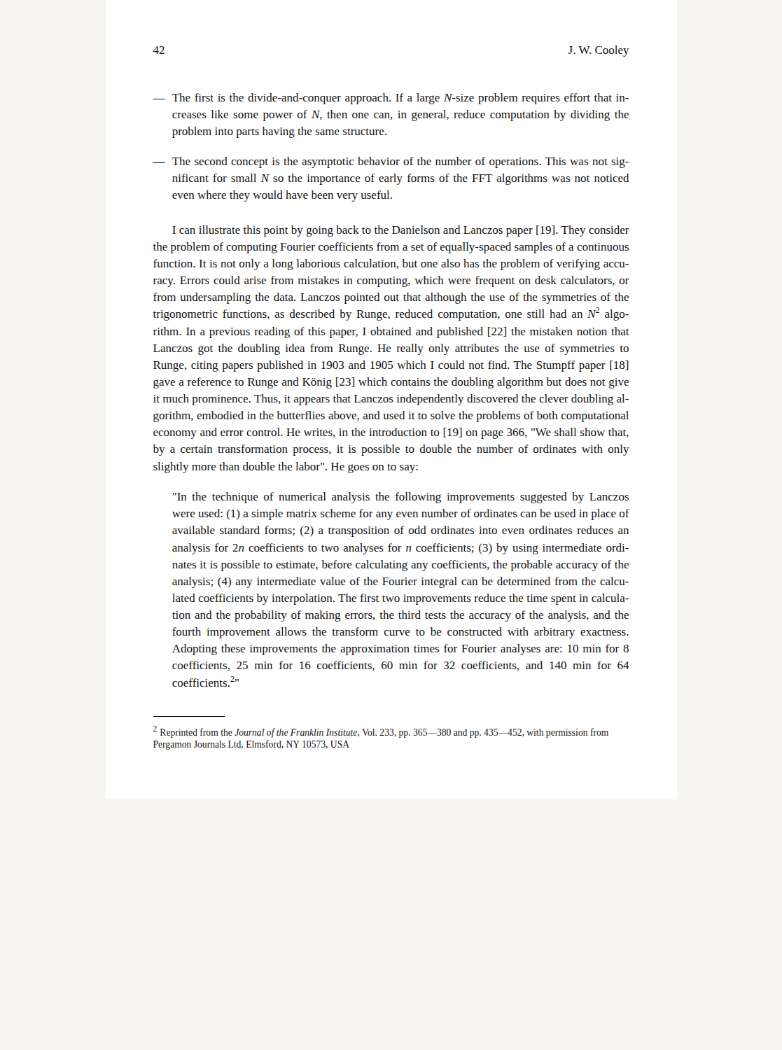42 J. W. Cooley
The first is the divide-and-conquer approach. If a large N-size problem requires effort that increases like some power of N, then one can, in general, reduce computation by dividing the problem into parts having the same structure.
The second concept is the asymptotic behavior of the number of operations. This was not significant for small N so the importance of early forms of the FFT algorithms was not noticed even where they would have been very useful.
I can illustrate this point by going back to the Danielson and Lanczos paper [19]. They consider the problem of computing Fourier coefficients from a set of equally-spaced samples of a continuous function. It is not only a long laborious calculation, but one also has the problem of verifying accuracy. Errors could arise from mistakes in computing, which were frequent on desk calculators, or from undersampling the data. Lanczos pointed out that although the use of the symmetries of the trigonometric functions, as described by Runge, reduced computation, one still had an N2 algorithm. In a previous reading of this paper, I obtained and published [22] the mistaken notion that Lanczos got the doubling idea from Runge. He really only attributes the use of symmetries to Runge, citing papers published in 1903 and 1905 which I could not find. The Stumpff paper [18] gave a reference to Runge and König [23] which contains the doubling algorithm but does not give it much prominence. Thus, it appears that Lanczos independently discovered the clever doubling algorithm, embodied in the butterflies above, and used it to solve the problems of both computational economy and error control. He writes, in the introduction to [19] on page 366, "We shall show that, by a certain transformation process, it is possible to double the number of ordinates with only slightly more than double the labor". He goes on to say:
"In the technique of numerical analysis the following improvements suggested by Lanczos were used: (1) a simple matrix scheme for any even number of ordinates can be used in place of available standard forms; (2) a transposition of odd ordinates into even ordinates reduces an analysis for 2n coefficients to two analyses for n coefficients; (3) by using intermediate ordinates it is possible to estimate, before calculating any coefficients, the probable accuracy of the analysis; (4) any intermediate value of the Fourier integral can be determined from the calculated coefficients by interpolation. The first two improvements reduce the time spent in calculation and the probability of making errors, the third tests the accuracy of the analysis, and the fourth improvement allows the transform curve to be constructed with arbitrary exactness. Adopting these improvements the approximation times for Fourier analyses are: 10 min for 8 coefficients, 25 min for 16 coefficients, 60 min for 32 coefficients, and 140 min for 64 coefficients.2"
2 Reprinted from the Journal of the Franklin Institute, Vol. 233, pp. 365—380 and pp. 435—452, with permission from Pergamon Journals Ltd, Elmsford, NY 10573, USA